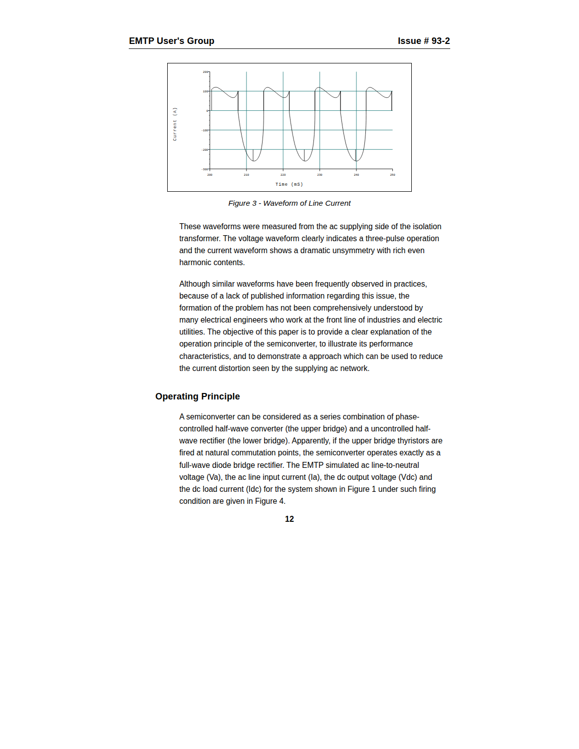EMTP User's Group Issue # 93-2
Current (A)
200 100 0 -100 -200 -300 200 210 220 230 240 250
Time (mS)
Figure 3 - Waveform of Line Current
These waveforms were measured from the ac supplying side of the isolation transformer. The voltage waveform clearly indicates a three-pulse operation and the current waveform shows a dramatic unsymmetry with rich even harmonic contents.
Although similar waveforms have been frequently observed in practices, because of a lack of published information regarding this issue, the formation of the problem has not been comprehensively understood by many electrical engineers who work at the front line of industries and electric utilities. The objective of this paper is to provide a clear explanation of the operation principle of the semiconverter, to illustrate its performance characteristics, and to demonstrate a approach which can be used to reduce the current distortion seen by the supplying ac network.
Operating Principle
A semiconverter can be considered as a series combination of phase-controlled half-wave converter (the upper bridge) and a uncontrolled half-wave rectifier (the lower bridge). Apparently, if the upper bridge thyristors are fired at natural commutation points, the semiconverter operates exactly as a full-wave diode bridge rectifier. The EMTP simulated ac line-to-neutral voltage (Va), the ac line input current (Ia), the dc output voltage (Vdc) and the dc load current (Idc) for the system shown in Figure 1 under such firing condition are given in Figure 4.
12